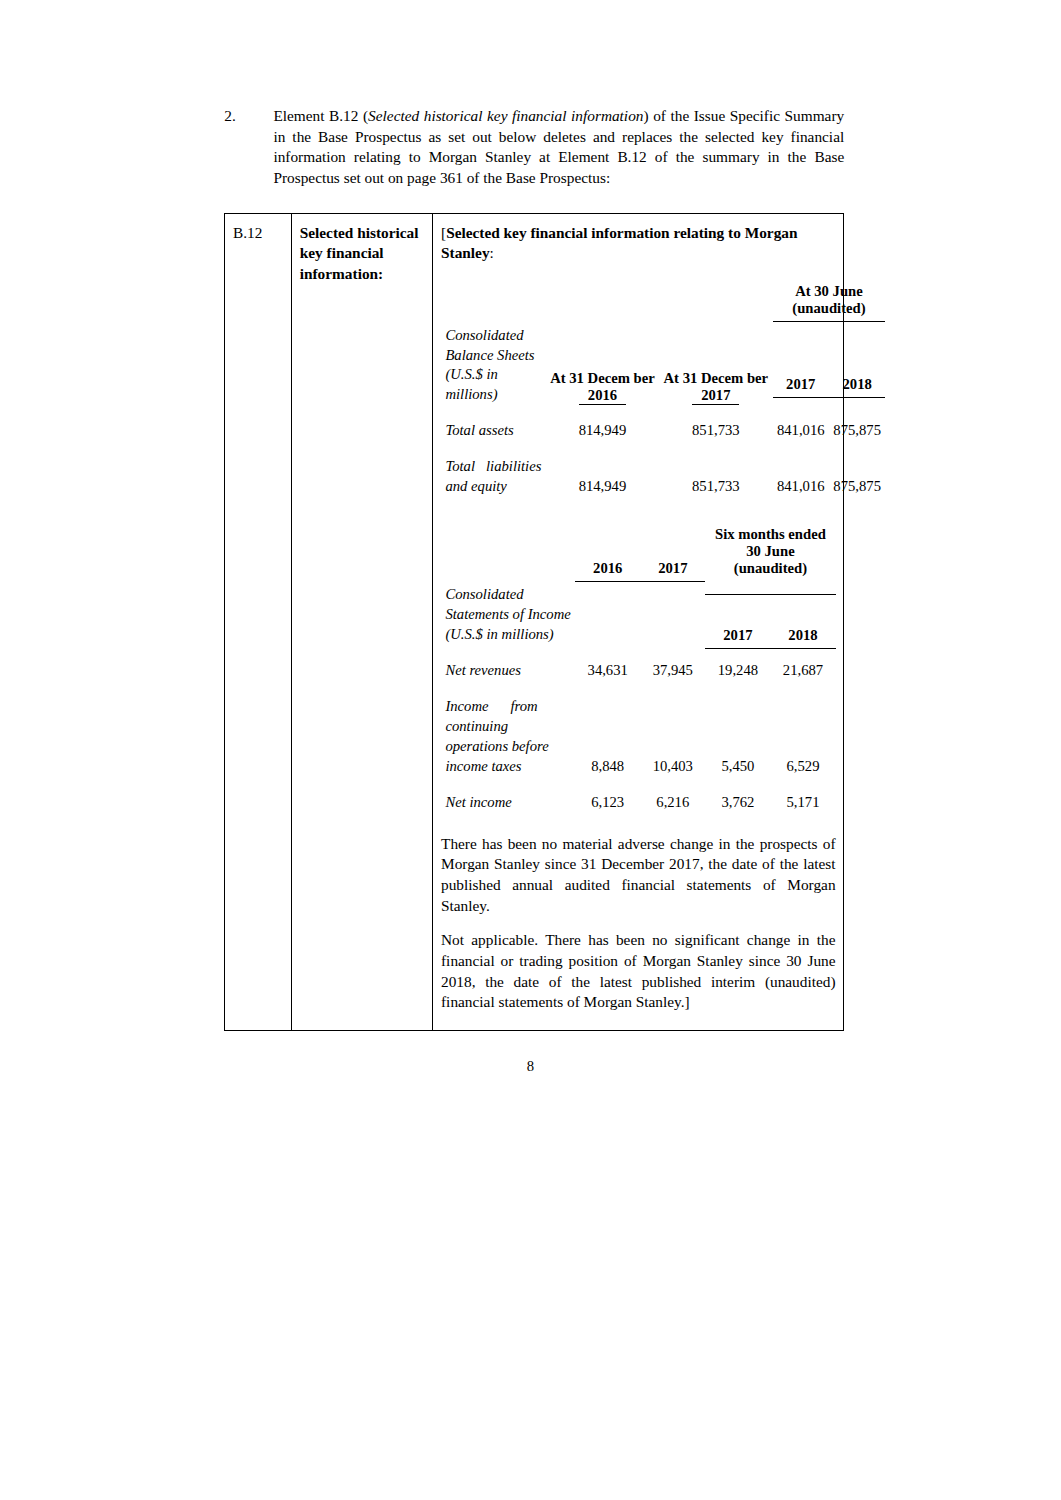2.
Element B.12 (Selected historical key financial information) of the Issue Specific Summary in the Base Prospectus as set out below deletes and replaces the selected key financial information relating to Morgan Stanley at Element B.12 of the summary in the Base Prospectus set out on page 361 of the Base Prospectus:
| B.12 | Selected historical key financial information: | [ Selected key financial information relating to Morgan Stanley : / / / / At 30 June (unaudited) / / Consolidated Balance Sheets (U.S.$ in millions ) / At 31 Decem ber 2016 / At 31 Decem ber 2017 / 2017 / 2018 / / Total assets / 814,949 / 851,733 / 841,016 / 875,875 / / Total liabilities and equity / 814,949 / 851,733 / 841,016 / 875,875 / / / 2016 / 2017 / Six months ended 30 June (unaudited) / / Consolidated Statements of Income (U.S.$ in millions) / / / / / / / 2017 / 2018 / / Net revenues / 34,631 / 37,945 / 19,248 / 21,687 / / Income from continuing operations before income taxes / 8,848 / 10,403 / 5,450 / 6,529 / / Net income / 6,123 / 6,216 / 3,762 / 5,171 / There has been no material adverse change in the prospects of Morgan Stanley since 31 December 2017, the date of the latest published annual audited financial statements of Morgan Stanley. Not applicable. There has been no significant change in the financial or trading position of Morgan Stanley since 30 June 2018, the date of the latest published interim (unaudited) financial statements of Morgan Stanley.] |
8